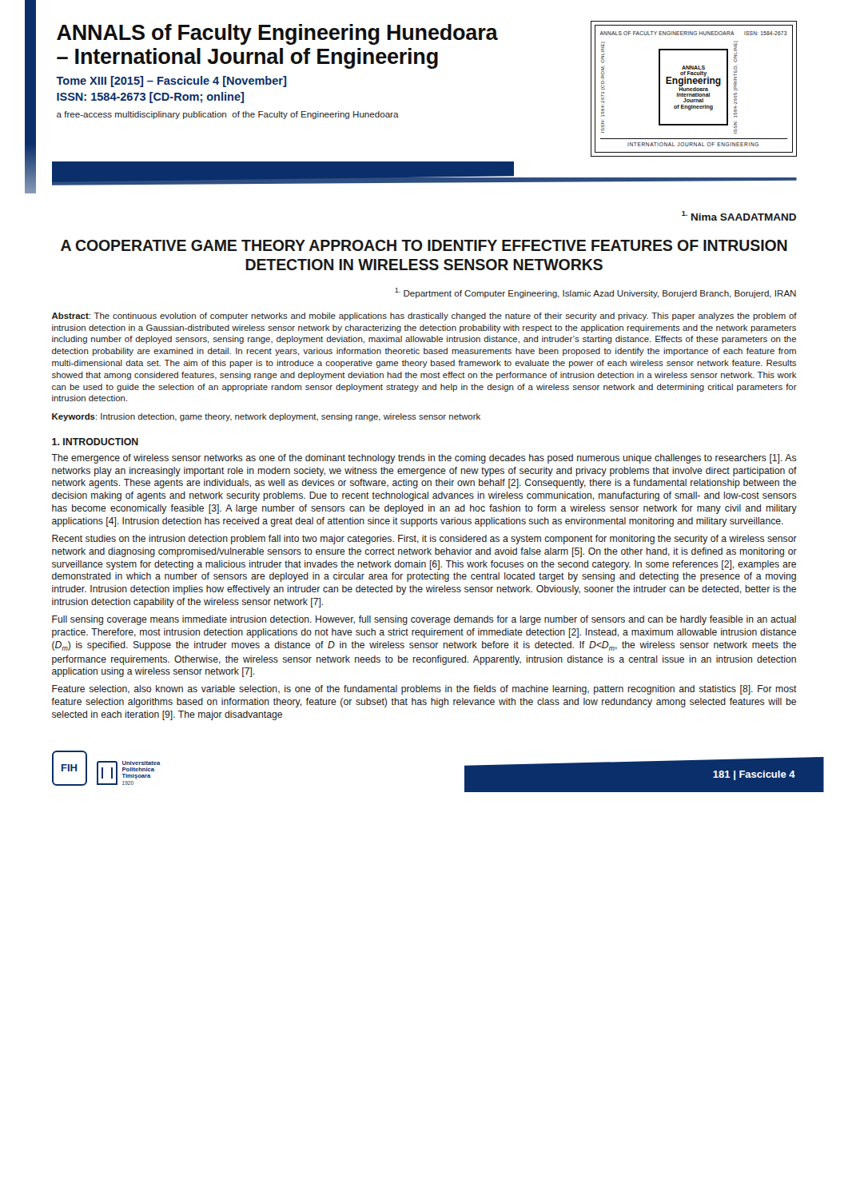ANNALS of Faculty Engineering Hunedoara
– International Journal of Engineering
Tome XIII [2015] – Fascicule 4 [November] ISSN: 1584-2673 [CD-Rom; online]
a free-access multidisciplinary publication of the Faculty of Engineering Hunedoara
ANNALS OF FACULTY ENGINEERING HUNEDOARA ISSN: 1584-2673
ISSN: 1584-2673 [CD-ROM; ONLINE]
ANNALS of Faculty Engineering Hunedoara International Journal of Engineering
ISSN: 1584-2665 [PRINTED; ONLINE]
INTERNATIONAL JOURNAL OF ENGINEERING
1. Nima SAADATMAND
A cooperative game theory approach to identify effective features of intrusion detection in wireless sensor networks
1. Department of Computer Engineering, Islamic Azad University, Borujerd Branch, Borujerd, IRAN
Abstract: The continuous evolution of computer networks and mobile applications has drastically changed the nature of their security and privacy. This paper analyzes the problem of intrusion detection in a Gaussian-distributed wireless sensor network by characterizing the detection probability with respect to the application requirements and the network parameters including number of deployed sensors, sensing range, deployment deviation, maximal allowable intrusion distance, and intruder’s starting distance. Effects of these parameters on the detection probability are examined in detail. In recent years, various information theoretic based measurements have been proposed to identify the importance of each feature from multi-dimensional data set. The aim of this paper is to introduce a cooperative game theory based framework to evaluate the power of each wireless sensor network feature. Results showed that among considered features, sensing range and deployment deviation had the most effect on the performance of intrusion detection in a wireless sensor network. This work can be used to guide the selection of an appropriate random sensor deployment strategy and help in the design of a wireless sensor network and determining critical parameters for intrusion detection.
Keywords: Intrusion detection, game theory, network deployment, sensing range, wireless sensor network
1. INTRODUCTION
The emergence of wireless sensor networks as one of the dominant technology trends in the coming decades has posed numerous unique challenges to researchers [1]. As networks play an increasingly important role in modern society, we witness the emergence of new types of security and privacy problems that involve direct participation of network agents. These agents are individuals, as well as devices or software, acting on their own behalf [2]. Consequently, there is a fundamental relationship between the decision making of agents and network security problems. Due to recent technological advances in wireless communication, manufacturing of small- and low-cost sensors has become economically feasible [3]. A large number of sensors can be deployed in an ad hoc fashion to form a wireless sensor network for many civil and military applications [4]. Intrusion detection has received a great deal of attention since it supports various applications such as environmental monitoring and military surveillance.
Recent studies on the intrusion detection problem fall into two major categories. First, it is considered as a system component for monitoring the security of a wireless sensor network and diagnosing compromised/vulnerable sensors to ensure the correct network behavior and avoid false alarm [5]. On the other hand, it is defined as monitoring or surveillance system for detecting a malicious intruder that invades the network domain [6]. This work focuses on the second category. In some references [2], examples are demonstrated in which a number of sensors are deployed in a circular area for protecting the central located target by sensing and detecting the presence of a moving intruder. Intrusion detection implies how effectively an intruder can be detected by the wireless sensor network. Obviously, sooner the intruder can be detected, better is the intrusion detection capability of the wireless sensor network [7].
Full sensing coverage means immediate intrusion detection. However, full sensing coverage demands for a large number of sensors and can be hardly feasible in an actual practice. Therefore, most intrusion detection applications do not have such a strict requirement of immediate detection [2]. Instead, a maximum allowable intrusion distance (Dm) is specified. Suppose the intruder moves a distance of D in the wireless sensor network before it is detected. If D<Dm, the wireless sensor network meets the performance requirements. Otherwise, the wireless sensor network needs to be reconfigured. Apparently, intrusion distance is a central issue in an intrusion detection application using a wireless sensor network [7].
Feature selection, also known as variable selection, is one of the fundamental problems in the fields of machine learning, pattern recognition and statistics [8]. For most feature selection algorithms based on information theory, feature (or subset) that has high relevance with the class and low redundancy among selected features will be selected in each iteration [9]. The major disadvantage
FIH
Universitatea
Politehnica
Timişoara1920
181 | Fascicule 4